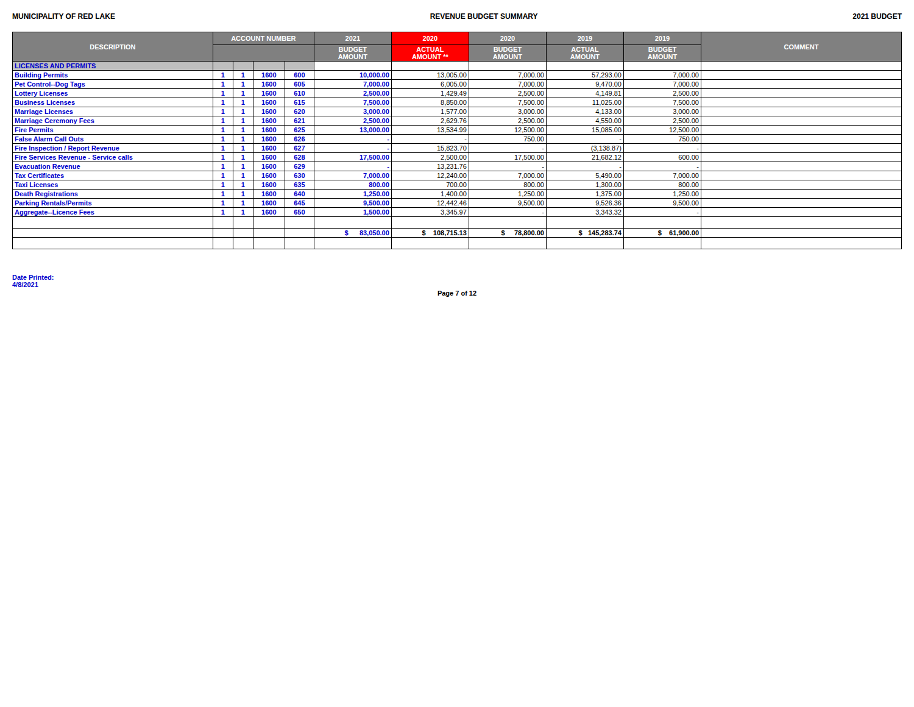MUNICIPALITY OF RED LAKE
REVENUE BUDGET SUMMARY
2021 BUDGET
| DESCRIPTION | ACCOUNT NUMBER | 2021 | 2020 | 2020 | 2019 | 2019 | COMMENT |
| --- | --- | --- | --- | --- | --- | --- | --- |
| | BUDGET AMOUNT | ACTUAL AMOUNT ** | BUDGET AMOUNT | ACTUAL AMOUNT | BUDGET AMOUNT |
| LICENSES AND PERMITS | | | | | | | | | | |
| Building Permits | 1 | 1 | 1600 | 600 | 10,000.00 | 13,005.00 | 7,000.00 | 57,293.00 | 7,000.00 | |
| Pet Control--Dog Tags | 1 | 1 | 1600 | 605 | 7,000.00 | 6,005.00 | 7,000.00 | 9,470.00 | 7,000.00 | |
| Lottery Licenses | 1 | 1 | 1600 | 610 | 2,500.00 | 1,429.49 | 2,500.00 | 4,149.81 | 2,500.00 | |
| Business Licenses | 1 | 1 | 1600 | 615 | 7,500.00 | 8,850.00 | 7,500.00 | 11,025.00 | 7,500.00 | |
| Marriage Licenses | 1 | 1 | 1600 | 620 | 3,000.00 | 1,577.00 | 3,000.00 | 4,133.00 | 3,000.00 | |
| Marriage Ceremony Fees | 1 | 1 | 1600 | 621 | 2,500.00 | 2,629.76 | 2,500.00 | 4,550.00 | 2,500.00 | |
| Fire Permits | 1 | 1 | 1600 | 625 | 13,000.00 | 13,534.99 | 12,500.00 | 15,085.00 | 12,500.00 | |
| False Alarm Call Outs | 1 | 1 | 1600 | 626 | - | - | 750.00 | - | 750.00 | |
| Fire Inspection / Report Revenue | 1 | 1 | 1600 | 627 | - | 15,823.70 | - | (3,138.87) | - | |
| Fire Services Revenue - Service calls | 1 | 1 | 1600 | 628 | 17,500.00 | 2,500.00 | 17,500.00 | 21,682.12 | 600.00 | |
| Evacuation Revenue | 1 | 1 | 1600 | 629 | - | 13,231.76 | - | - | - | |
| Tax Certificates | 1 | 1 | 1600 | 630 | 7,000.00 | 12,240.00 | 7,000.00 | 5,490.00 | 7,000.00 | |
| Taxi Licenses | 1 | 1 | 1600 | 635 | 800.00 | 700.00 | 800.00 | 1,300.00 | 800.00 | |
| Death Registrations | 1 | 1 | 1600 | 640 | 1,250.00 | 1,400.00 | 1,250.00 | 1,375.00 | 1,250.00 | |
| Parking Rentals/Permits | 1 | 1 | 1600 | 645 | 9,500.00 | 12,442.46 | 9,500.00 | 9,526.36 | 9,500.00 | |
| Aggregate--Licence Fees | 1 | 1 | 1600 | 650 | 1,500.00 | 3,345.97 | - | 3,343.32 | - | |
| | | | | | $ 83,050.00 | $ 108,715.13 | $ 78,800.00 | $ 145,283.74 | $ 61,900.00 | |
Date Printed:
4/8/2021
Page 7 of 12